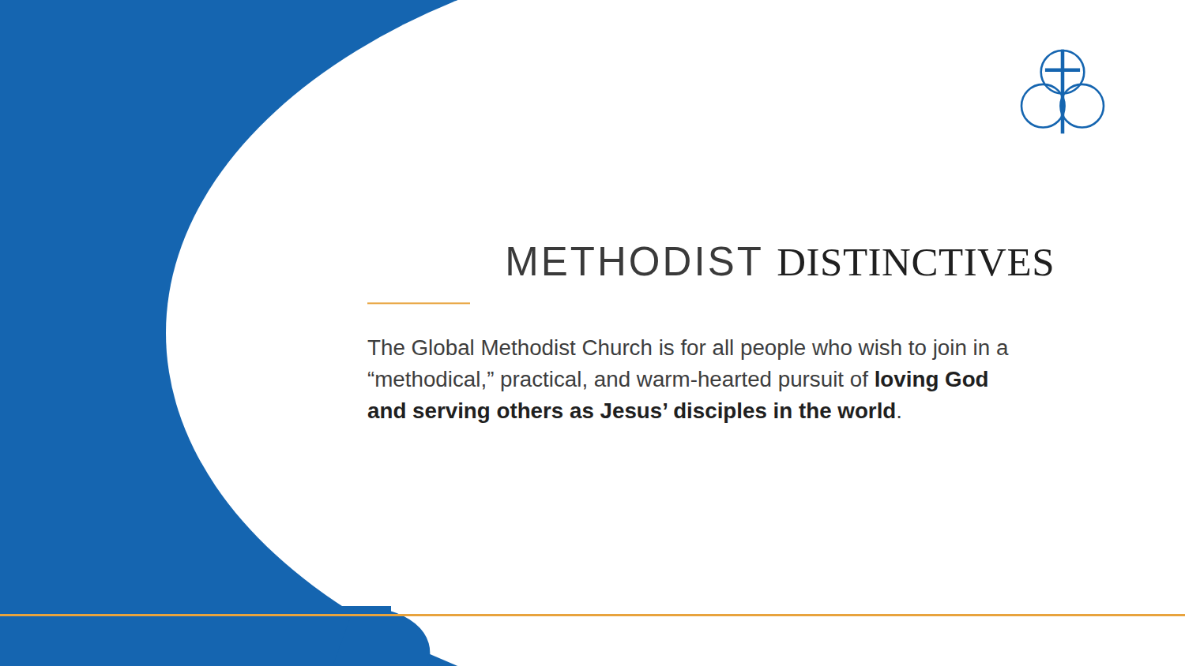METHODIST DISTINCTIVES
The Global Methodist Church is for all people who wish to join in a “methodical,” practical, and warm-hearted pursuit of loving God and serving others as Jesus’ disciples in the world.